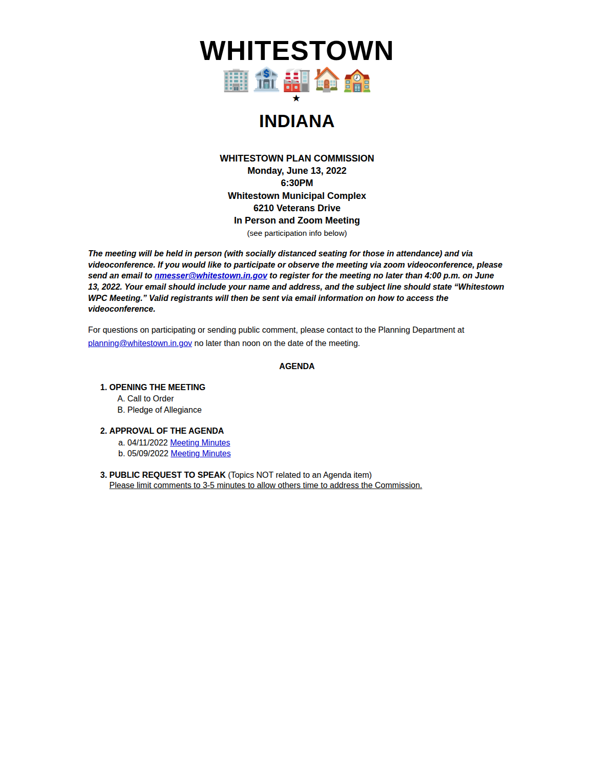WHITESTOWN
🏢🏦🏭🏠🏫
★
INDIANA
WHITESTOWN PLAN COMMISSION
Monday, June 13, 2022
6:30PM
Whitestown Municipal Complex
6210 Veterans Drive
In Person and Zoom Meeting
(see participation info below)
The meeting will be held in person (with socially distanced seating for those in attendance) and via videoconference. If you would like to participate or observe the meeting via zoom videoconference, please send an email to nmesser@whitestown.in.gov to register for the meeting no later than 4:00 p.m. on June 13, 2022. Your email should include your name and address, and the subject line should state “Whitestown WPC Meeting.” Valid registrants will then be sent via email information on how to access the videoconference.
For questions on participating or sending public comment, please contact to the Planning Department at planning@whitestown.in.gov no later than noon on the date of the meeting.
AGENDA
OPENING THE MEETING
Call to Order
Pledge of Allegiance
APPROVAL OF THE AGENDA
04/11/2022 Meeting Minutes
05/09/2022 Meeting Minutes
PUBLIC REQUEST TO SPEAK (Topics NOT related to an Agenda item)
Please limit comments to 3-5 minutes to allow others time to address the Commission.